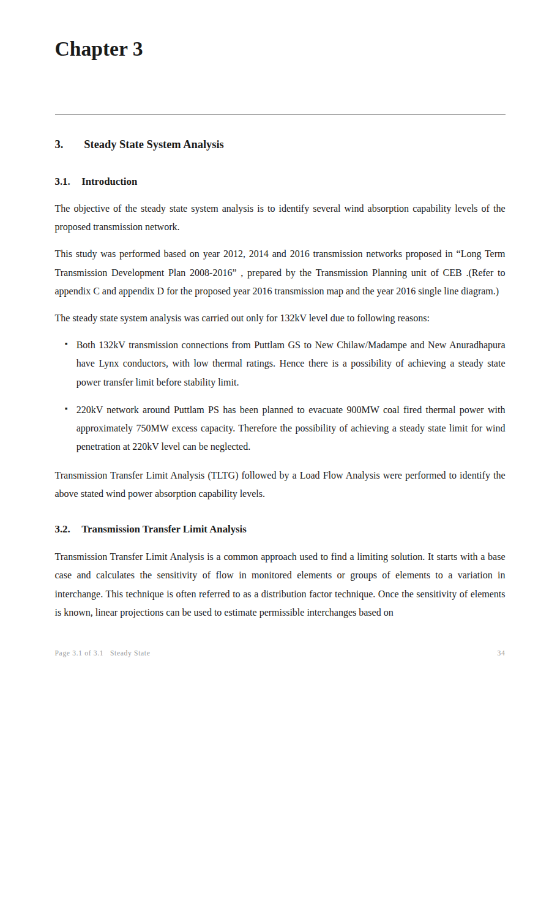Chapter 3
3. Steady State System Analysis
3.1. Introduction
The objective of the steady state system analysis is to identify several wind absorption capability levels of the proposed transmission network.
This study was performed based on year 2012, 2014 and 2016 transmission networks proposed in “Long Term Transmission Development Plan 2008-2016” , prepared by the Transmission Planning unit of CEB .(Refer to appendix C and appendix D for the proposed year 2016 transmission map and the year 2016 single line diagram.)
The steady state system analysis was carried out only for 132kV level due to following reasons:
Both 132kV transmission connections from Puttlam GS to New Chilaw/Madampe and New Anuradhapura have Lynx conductors, with low thermal ratings. Hence there is a possibility of achieving a steady state power transfer limit before stability limit.
220kV network around Puttlam PS has been planned to evacuate 900MW coal fired thermal power with approximately 750MW excess capacity. Therefore the possibility of achieving a steady state limit for wind penetration at 220kV level can be neglected.
Transmission Transfer Limit Analysis (TLTG) followed by a Load Flow Analysis were performed to identify the above stated wind power absorption capability levels.
3.2. Transmission Transfer Limit Analysis
Transmission Transfer Limit Analysis is a common approach used to find a limiting solution. It starts with a base case and calculates the sensitivity of flow in monitored elements or groups of elements to a variation in interchange. This technique is often referred to as a distribution factor technique. Once the sensitivity of elements is known, linear projections can be used to estimate permissible interchanges based on
Page 3.1 of 3.1 Steady State 34